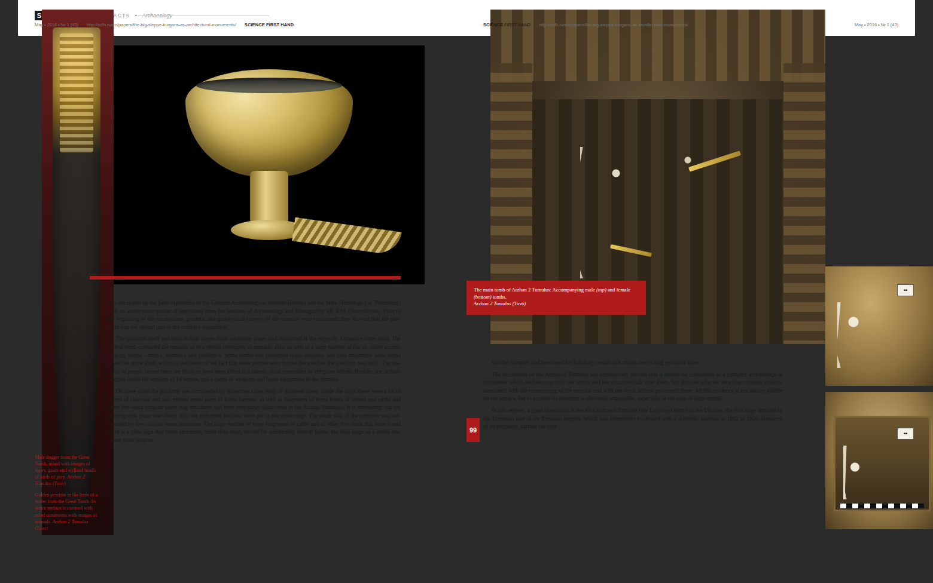S Hypotheses and Facts • Archaeology
was excavated by the joint expedition of the German Archaeological Institute (Berlin) and the State Hermitage (St. Petersburg) with an active participation of specialists from the Institute of Archaeology and Ethnography SB RAS (Novosibirsk). Prior to the beginning of the excavations, geodetic and geophysical surveys of the tumulus were conducted; they showed that the platform was the central part of the complex monument.
The platform itself was built in four stages from sandstone plates and reinforced at the edges by a massive stone shaft. The central tomb contained the remains of two people belonging to nomadic élite, as well as a large number of the so-called accompanying tombs – men’s, women’s and children’s. Some tombs that contained many weapons and gold ornaments were found under the stone shaft, which is indicative of the fact that those people were buried there before the platform was built. The majority of people buried there are likely to have been killed in a bloody ritual prescribed by religious beliefs. Besides, the archaeologists found the remains of 14 horses, and a cache of weapons and horse equipment in the tumulus.
On three sides the platform was surrounded by numerous stone rings of different sizes; inside the rings there were a lot of pieces of charcoal and ash, melted metal parts of horse harness, as well as fragments of burnt bones of horses and cattle and other live-stock (similar stone ring structures had been previously discovered in the Arzhan Tumulus). It is interesting that the burning took place elsewhere: only the unburned residues were put in the stone rings. The south side of the complex was surrounded by low circular stone structures. The large number of bone fragments of cattle and of other live-stock that were found there is a clear sign that these structures, more than once, served for conducting funeral feasts, the final stage of a burial rite. These finds indicate
Male dagger from the Great Tomb, inlaid with images of tigers, goats and stylized heads of birds of prey. Arzhan 2 Tumulus (Tuva)
Golden pendant in the form of a boiler from the Great Tomb. Its entire surface is covered with relief ornaments with images of animals. Arzhan 2 Tumulus (Tuva)
May • 2016 • № 1 (43) http://scfh.ru/en/papers/the-big-steppe-kurgans-as-architectural-monuments/ SCIENCE FIRST HAND
The main tomb of Arzhan 2 Tumulus: Accompanying male (top) and female (bottom) tombs.
Arzhan 2 Tumulus (Tuva)
■■
■■
that the complex had been used for fulfilling certain cult rituals over a long period of time.
The excavation of the Arzhan-2 Tumulus has conclusively proven that it should be considered as a complex archaeological monument which includes not only the tombs and the structure built over them, but also the adjacent area that contains artifacts associated with the constructing of the tumulus and with the ritual actions performed there. All this evidence is not always visible on the surface, but to exclude its presence is obviously impossible, especially in the case of large tumuli.
In this respect, a good illustration is the Alexandropol Tumulus (the Lugovaya tomb) in the Ukraine, the first large tumulus in the European part of the Eurasian steppes, which was completely excavated with a scientific purpose in 1852 to 1856. Research of its periphery, carried out only
99
SCIENCE FIRST HAND http://scfh.ru/en/papers/the-big-steppe-kurgans-as-architectural-monuments/ May • 2016 • № 1 (43)